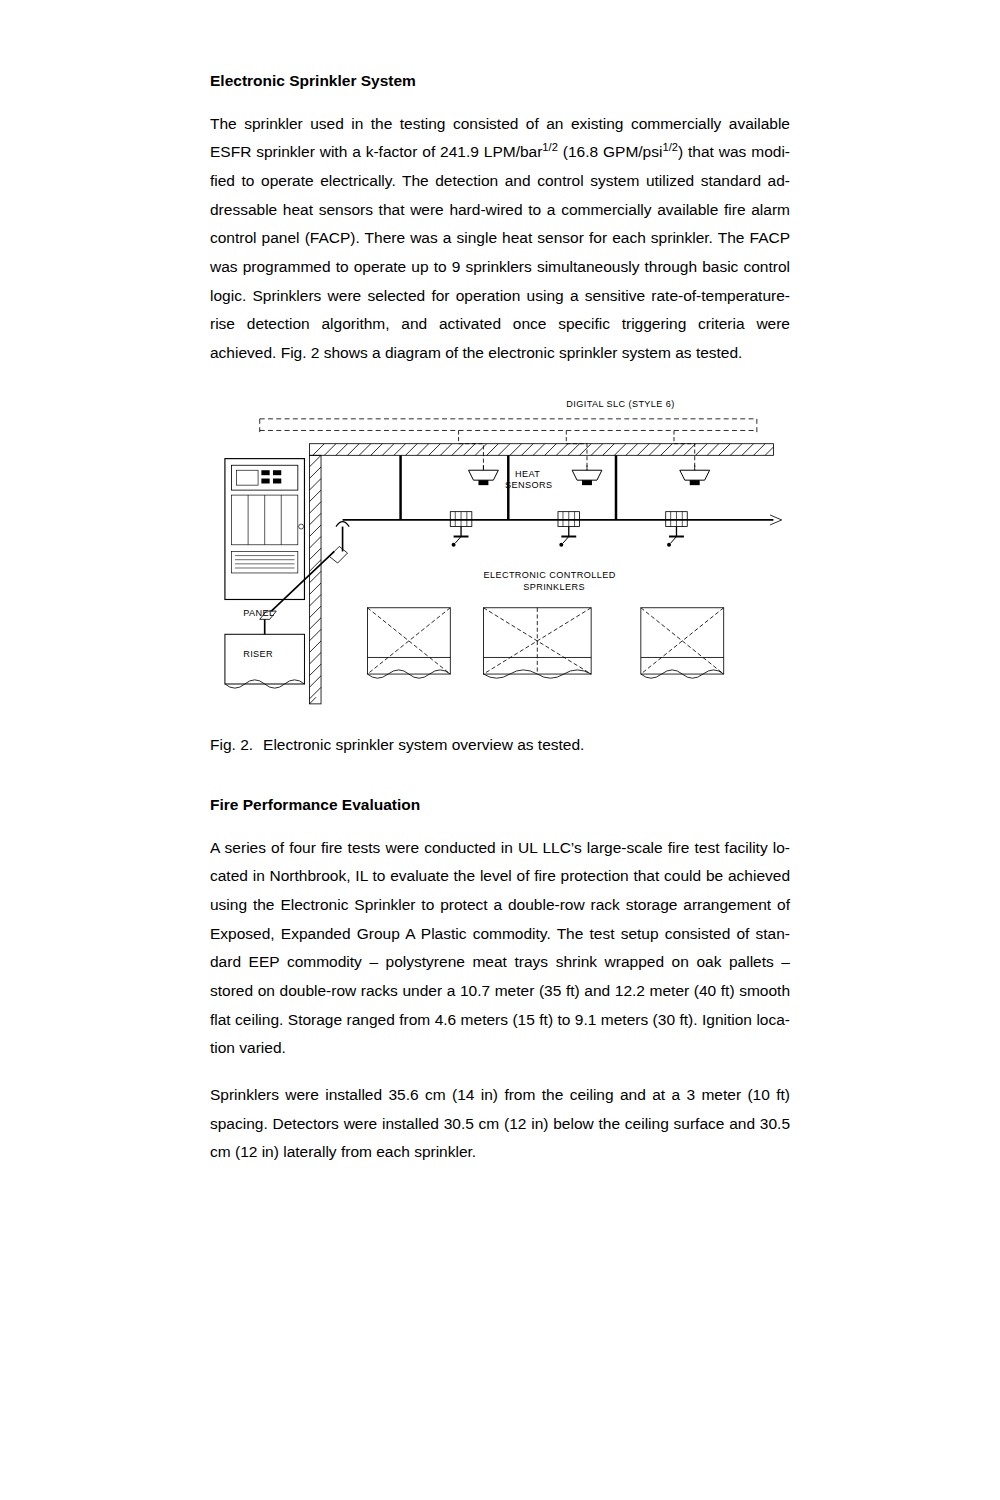Electronic Sprinkler System
The sprinkler used in the testing consisted of an existing commercially available ESFR sprinkler with a k-factor of 241.9 LPM/bar1/2 (16.8 GPM/psi1/2) that was modified to operate electrically. The detection and control system utilized standard addressable heat sensors that were hard-wired to a commercially available fire alarm control panel (FACP). There was a single heat sensor for each sprinkler. The FACP was programmed to operate up to 9 sprinklers simultaneously through basic control logic. Sprinklers were selected for operation using a sensitive rate-of-temperature-rise detection algorithm, and activated once specific triggering criteria were achieved. Fig. 2 shows a diagram of the electronic sprinkler system as tested.
DIGITAL SLC (STYLE 6) PANEL RISER HEAT SENSORS ELECTRONIC CONTROLLED SPRINKLERS
Fig. 2. Electronic sprinkler system overview as tested.
Fire Performance Evaluation
A series of four fire tests were conducted in UL LLC’s large-scale fire test facility located in Northbrook, IL to evaluate the level of fire protection that could be achieved using the Electronic Sprinkler to protect a double-row rack storage arrangement of Exposed, Expanded Group A Plastic commodity. The test setup consisted of standard EEP commodity – polystyrene meat trays shrink wrapped on oak pallets – stored on double-row racks under a 10.7 meter (35 ft) and 12.2 meter (40 ft) smooth flat ceiling. Storage ranged from 4.6 meters (15 ft) to 9.1 meters (30 ft). Ignition location varied.
Sprinklers were installed 35.6 cm (14 in) from the ceiling and at a 3 meter (10 ft) spacing. Detectors were installed 30.5 cm (12 in) below the ceiling surface and 30.5 cm (12 in) laterally from each sprinkler.